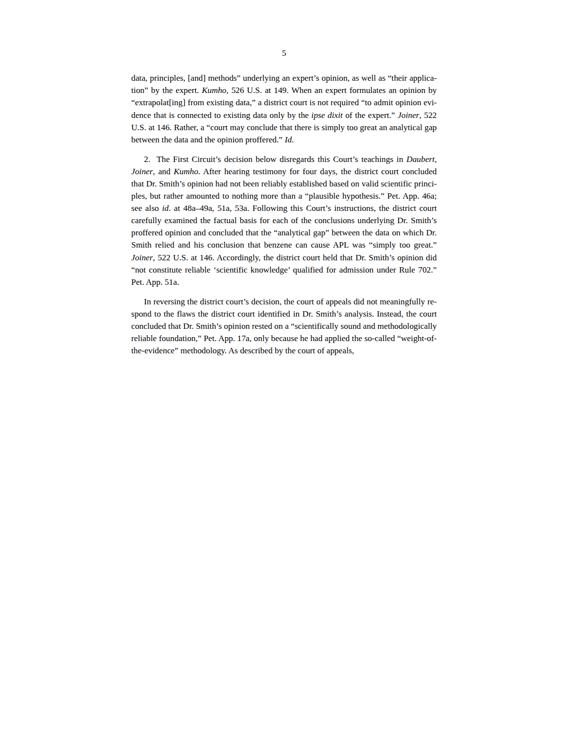5
data, principles, [and] methods” underlying an expert’s opinion, as well as “their application” by the expert. Kumho, 526 U.S. at 149. When an expert formulates an opinion by “extrapolat[ing] from existing data,” a district court is not required “to admit opinion evidence that is connected to existing data only by the ipse dixit of the expert.” Joiner, 522 U.S. at 146. Rather, a “court may conclude that there is simply too great an analytical gap between the data and the opinion proffered.” Id.
2. The First Circuit’s decision below disregards this Court’s teachings in Daubert, Joiner, and Kumho. After hearing testimony for four days, the district court concluded that Dr. Smith’s opinion had not been reliably established based on valid scientific principles, but rather amounted to nothing more than a “plausible hypothesis.” Pet. App. 46a; see also id. at 48a–49a, 51a, 53a. Following this Court’s instructions, the district court carefully examined the factual basis for each of the conclusions underlying Dr. Smith’s proffered opinion and concluded that the “analytical gap” between the data on which Dr. Smith relied and his conclusion that benzene can cause APL was “simply too great.” Joiner, 522 U.S. at 146. Accordingly, the district court held that Dr. Smith’s opinion did “not constitute reliable ‘scientific knowledge’ qualified for admission under Rule 702.” Pet. App. 51a.
In reversing the district court’s decision, the court of appeals did not meaningfully respond to the flaws the district court identified in Dr. Smith’s analysis. Instead, the court concluded that Dr. Smith’s opinion rested on a “scientifically sound and methodologically reliable foundation,” Pet. App. 17a, only because he had applied the so-called “weight-of-the-evidence” methodology. As described by the court of appeals,